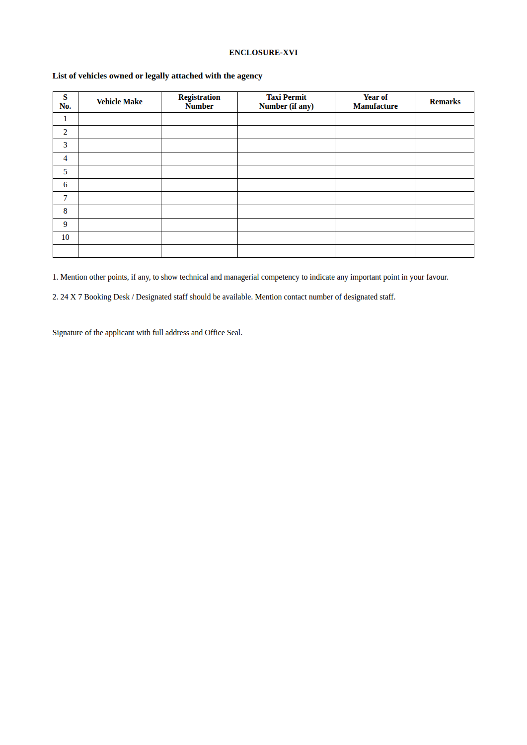ENCLOSURE-XVI
List of vehicles owned or legally attached with the agency
| S No. | Vehicle Make | Registration Number | Taxi Permit Number (if any) | Year of Manufacture | Remarks |
| --- | --- | --- | --- | --- | --- |
| 1 | | | | | |
| 2 | | | | | |
| 3 | | | | | |
| 4 | | | | | |
| 5 | | | | | |
| 6 | | | | | |
| 7 | | | | | |
| 8 | | | | | |
| 9 | | | | | |
| 10 | | | | | |
1. Mention other points, if any, to show technical and managerial competency to indicate any important point in your favour.
2. 24 X 7 Booking Desk / Designated staff should be available. Mention contact number of designated staff.
Signature of the applicant with full address and Office Seal.